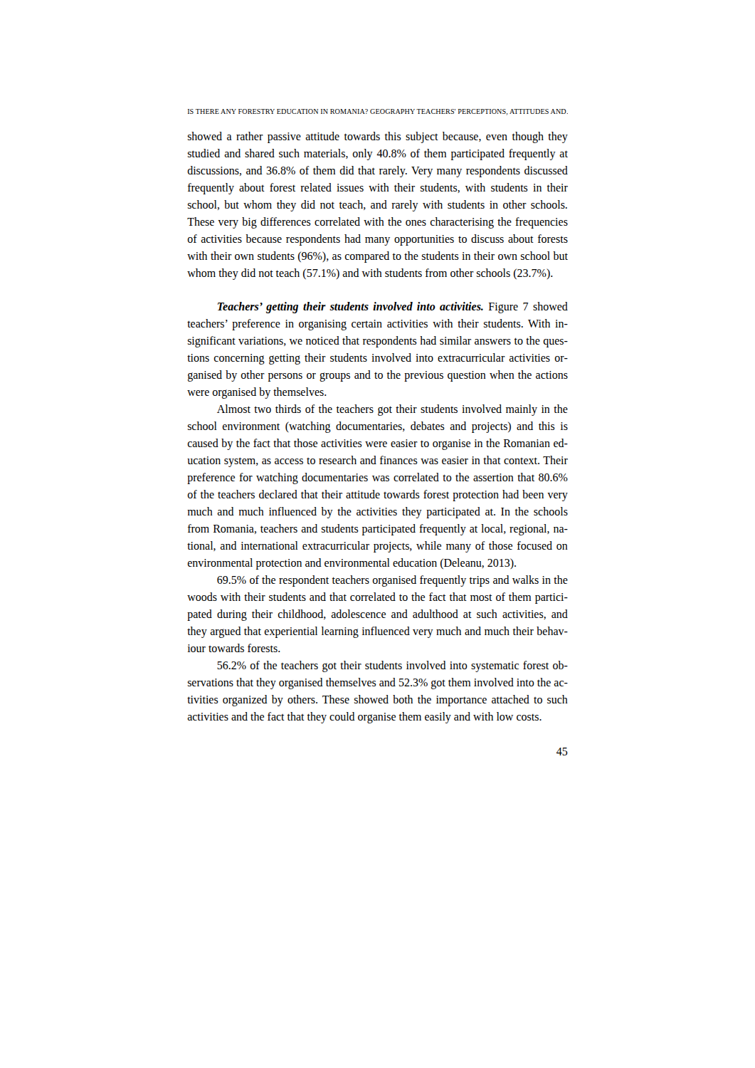Is there any forestry education in Romania? Geography teachers' perceptions, attitudes and…
showed a rather passive attitude towards this subject because, even though they studied and shared such materials, only 40.8% of them participated frequently at discussions, and 36.8% of them did that rarely. Very many respondents discussed frequently about forest related issues with their students, with students in their school, but whom they did not teach, and rarely with students in other schools. These very big differences correlated with the ones characterising the frequencies of activities because respondents had many opportunities to discuss about forests with their own students (96%), as compared to the students in their own school but whom they did not teach (57.1%) and with students from other schools (23.7%).
Teachers’ getting their students involved into activities. Figure 7 showed teachers’ preference in organising certain activities with their students. With insignificant variations, we noticed that respondents had similar answers to the questions concerning getting their students involved into extracurricular activities organised by other persons or groups and to the previous question when the actions were organised by themselves.
Almost two thirds of the teachers got their students involved mainly in the school environment (watching documentaries, debates and projects) and this is caused by the fact that those activities were easier to organise in the Romanian education system, as access to research and finances was easier in that context. Their preference for watching documentaries was correlated to the assertion that 80.6% of the teachers declared that their attitude towards forest protection had been very much and much influenced by the activities they participated at. In the schools from Romania, teachers and students participated frequently at local, regional, national, and international extracurricular projects, while many of those focused on environmental protection and environmental education (Deleanu, 2013).
69.5% of the respondent teachers organised frequently trips and walks in the woods with their students and that correlated to the fact that most of them participated during their childhood, adolescence and adulthood at such activities, and they argued that experiential learning influenced very much and much their behaviour towards forests.
56.2% of the teachers got their students involved into systematic forest observations that they organised themselves and 52.3% got them involved into the activities organized by others. These showed both the importance attached to such activities and the fact that they could organise them easily and with low costs.
45